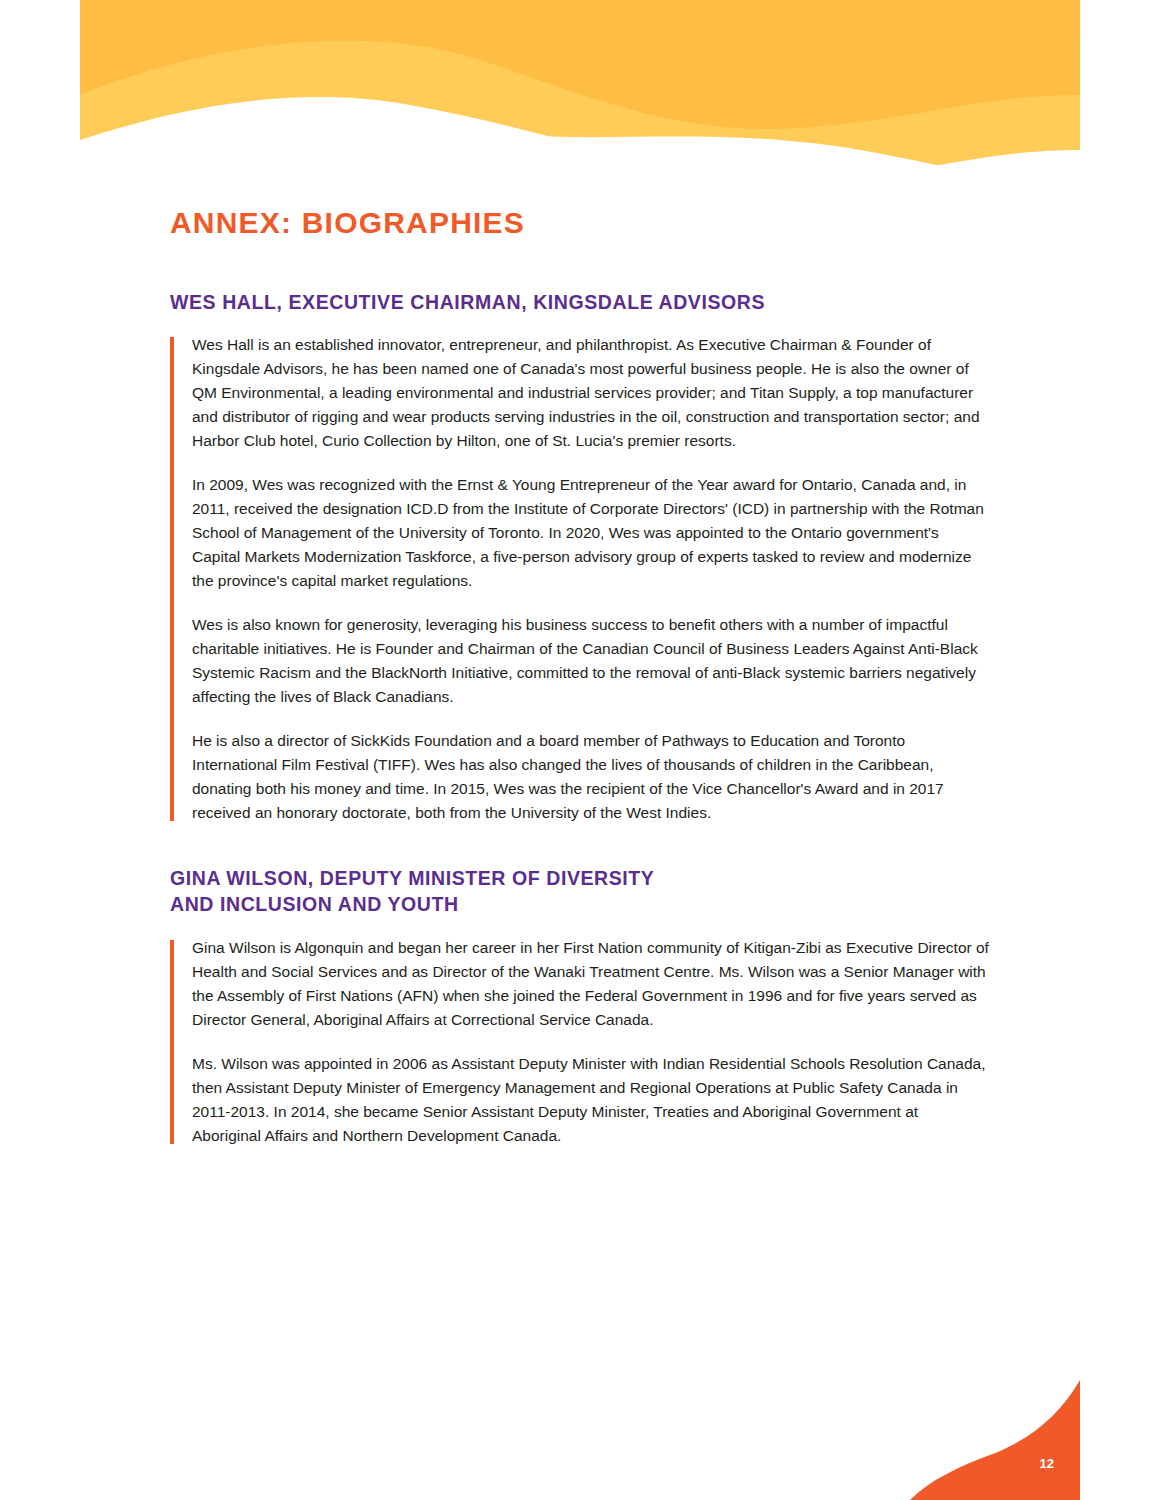Annex: Biographies
Wes Hall, Executive Chairman, Kingsdale Advisors
Wes Hall is an established innovator, entrepreneur, and philanthropist. As Executive Chairman & Founder of Kingsdale Advisors, he has been named one of Canada's most powerful business people. He is also the owner of QM Environmental, a leading environmental and industrial services provider; and Titan Supply, a top manufacturer and distributor of rigging and wear products serving industries in the oil, construction and transportation sector; and Harbor Club hotel, Curio Collection by Hilton, one of St. Lucia's premier resorts.
In 2009, Wes was recognized with the Ernst & Young Entrepreneur of the Year award for Ontario, Canada and, in 2011, received the designation ICD.D from the Institute of Corporate Directors' (ICD) in partnership with the Rotman School of Management of the University of Toronto. In 2020, Wes was appointed to the Ontario government's Capital Markets Modernization Taskforce, a five-person advisory group of experts tasked to review and modernize the province's capital market regulations.
Wes is also known for generosity, leveraging his business success to benefit others with a number of impactful charitable initiatives. He is Founder and Chairman of the Canadian Council of Business Leaders Against Anti-Black Systemic Racism and the BlackNorth Initiative, committed to the removal of anti-Black systemic barriers negatively affecting the lives of Black Canadians.
He is also a director of SickKids Foundation and a board member of Pathways to Education and Toronto International Film Festival (TIFF). Wes has also changed the lives of thousands of children in the Caribbean, donating both his money and time. In 2015, Wes was the recipient of the Vice Chancellor's Award and in 2017 received an honorary doctorate, both from the University of the West Indies.
Gina Wilson, Deputy Minister of Diversity
and Inclusion and Youth
Gina Wilson is Algonquin and began her career in her First Nation community of Kitigan-Zibi as Executive Director of Health and Social Services and as Director of the Wanaki Treatment Centre. Ms. Wilson was a Senior Manager with the Assembly of First Nations (AFN) when she joined the Federal Government in 1996 and for five years served as Director General, Aboriginal Affairs at Correctional Service Canada.
Ms. Wilson was appointed in 2006 as Assistant Deputy Minister with Indian Residential Schools Resolution Canada, then Assistant Deputy Minister of Emergency Management and Regional Operations at Public Safety Canada in 2011-2013. In 2014, she became Senior Assistant Deputy Minister, Treaties and Aboriginal Government at Aboriginal Affairs and Northern Development Canada.
12